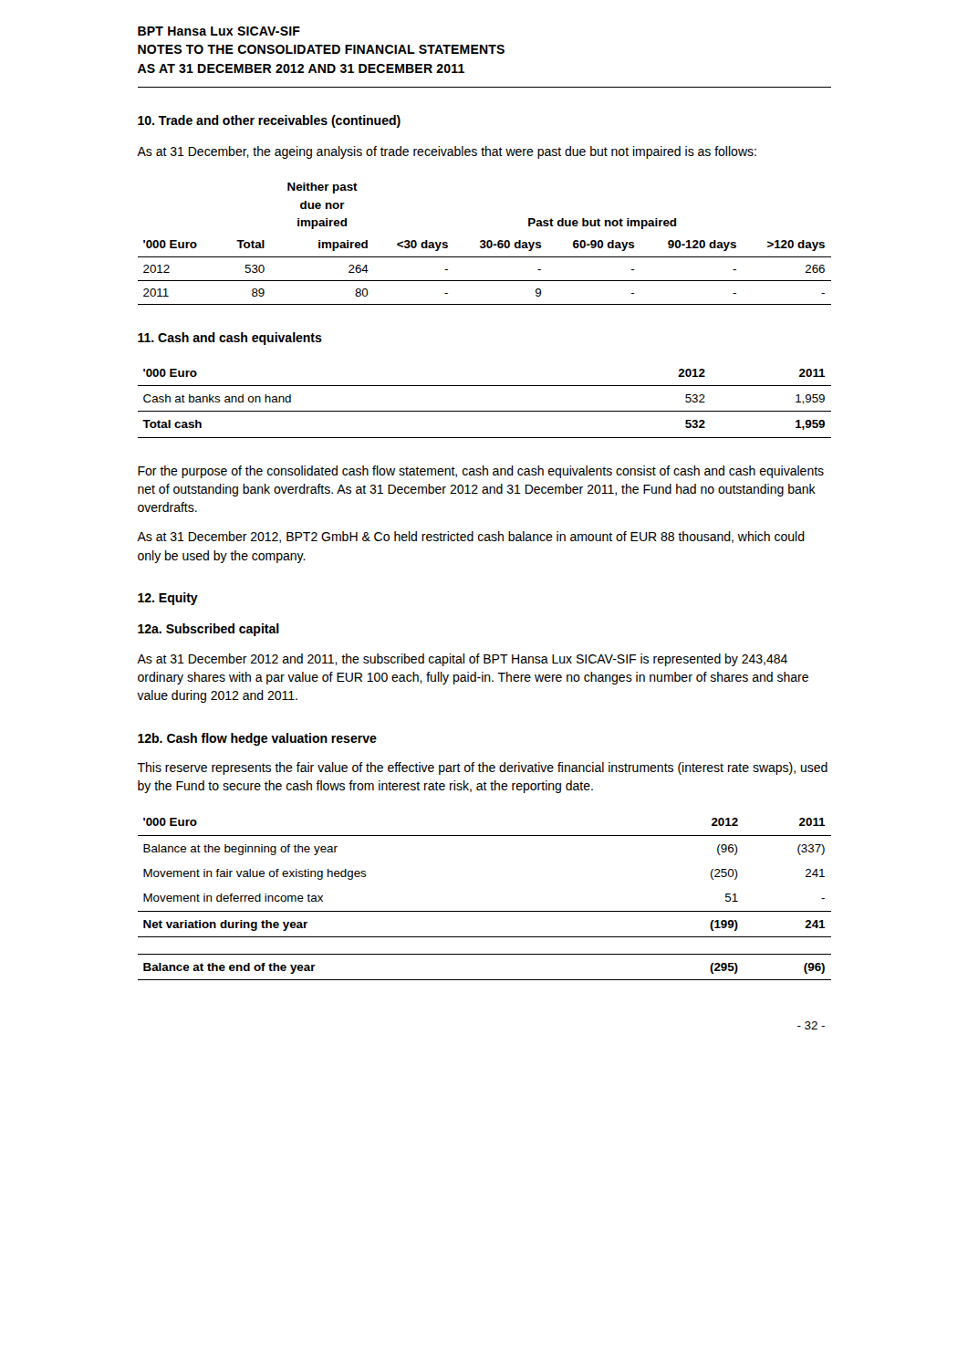BPT Hansa Lux SICAV-SIF
NOTES TO THE CONSOLIDATED FINANCIAL STATEMENTS
AS AT 31 DECEMBER 2012 AND 31 DECEMBER 2011
10. Trade and other receivables (continued)
As at 31 December, the ageing analysis of trade receivables that were past due but not impaired is as follows:
Ageing analysis of trade receivables past due but not impaired
| | | Neither past due nor impaired | Past due but not impaired |
| --- | --- | --- | --- |
| '000 Euro | Total | impaired | <30 days | 30-60 days | 60-90 days | 90-120 days | >120 days |
| 2012 | 530 | 264 | - | - | - | - | 266 |
| 2011 | 89 | 80 | - | 9 | - | - | - |
11. Cash and cash equivalents
Cash and cash equivalents
| '000 Euro | 2012 | 2011 |
| --- | --- | --- |
| Cash at banks and on hand | 532 | 1,959 |
| Total cash | 532 | 1,959 |
For the purpose of the consolidated cash flow statement, cash and cash equivalents consist of cash and cash equivalents net of outstanding bank overdrafts. As at 31 December 2012 and 31 December 2011, the Fund had no outstanding bank overdrafts.
As at 31 December 2012, BPT2 GmbH & Co held restricted cash balance in amount of EUR 88 thousand, which could only be used by the company.
12. Equity
12a. Subscribed capital
As at 31 December 2012 and 2011, the subscribed capital of BPT Hansa Lux SICAV-SIF is represented by 243,484 ordinary shares with a par value of EUR 100 each, fully paid-in. There were no changes in number of shares and share value during 2012 and 2011.
12b. Cash flow hedge valuation reserve
This reserve represents the fair value of the effective part of the derivative financial instruments (interest rate swaps), used by the Fund to secure the cash flows from interest rate risk, at the reporting date.
Cash flow hedge valuation reserve movement
| '000 Euro | 2012 | 2011 |
| --- | --- | --- |
| Balance at the beginning of the year | (96) | (337) |
| Movement in fair value of existing hedges | (250) | 241 |
| Movement in deferred income tax | 51 | - |
| Net variation during the year | (199) | 241 |
| Balance at the end of the year | (295) | (96) |
- 32 -